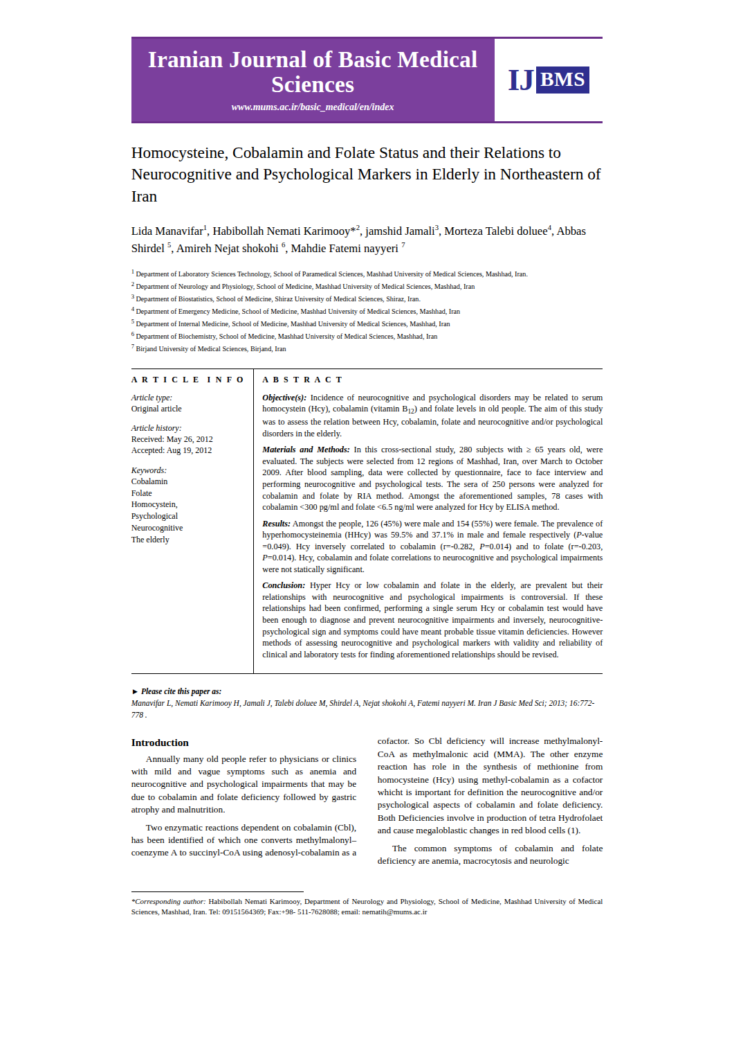Iranian Journal of Basic Medical Sciences
www.mums.ac.ir/basic_medical/en/index
IJ BMS
Homocysteine, Cobalamin and Folate Status and their Relations to Neurocognitive and Psychological Markers in Elderly in Northeastern of Iran
Lida Manavifar1, Habibollah Nemati Karimooy*2, jamshid Jamali3, Morteza Talebi doluee4, Abbas Shirdel 5, Amireh Nejat shokohi 6, Mahdie Fatemi nayyeri 7
1 Department of Laboratory Sciences Technology, School of Paramedical Sciences, Mashhad University of Medical Sciences, Mashhad, Iran.
2 Department of Neurology and Physiology, School of Medicine, Mashhad University of Medical Sciences, Mashhad, Iran
3 Department of Biostatistics, School of Medicine, Shiraz University of Medical Sciences, Shiraz, Iran.
4 Department of Emergency Medicine, School of Medicine, Mashhad University of Medical Sciences, Mashhad, Iran
5 Department of Internal Medicine, School of Medicine, Mashhad University of Medical Sciences, Mashhad, Iran
6 Department of Biochemistry, School of Medicine, Mashhad University of Medical Sciences, Mashhad, Iran
7 Birjand University of Medical Sciences, Birjand, Iran
A R T I C L E I N F O
Article type:
Original article
Article history:
Received: May 26, 2012
Accepted: Aug 19, 2012
Keywords:
Cobalamin
Folate
Homocystein,
Psychological
Neurocognitive
The elderly
A B S T R A C T
Objective(s): Incidence of neurocognitive and psychological disorders may be related to serum homocystein (Hcy), cobalamin (vitamin B12) and folate levels in old people. The aim of this study was to assess the relation between Hcy, cobalamin, folate and neurocognitive and/or psychological disorders in the elderly.
Materials and Methods: In this cross-sectional study, 280 subjects with ≥ 65 years old, were evaluated. The subjects were selected from 12 regions of Mashhad, Iran, over March to October 2009. After blood sampling, data were collected by questionnaire, face to face interview and performing neurocognitive and psychological tests. The sera of 250 persons were analyzed for cobalamin and folate by RIA method. Amongst the aforementioned samples, 78 cases with cobalamin <300 pg/ml and folate <6.5 ng/ml were analyzed for Hcy by ELISA method.
Results: Amongst the people, 126 (45%) were male and 154 (55%) were female. The prevalence of hyperhomocysteinemia (HHcy) was 59.5% and 37.1% in male and female respectively (P-value =0.049). Hcy inversely correlated to cobalamin (r=-0.282, P=0.014) and to folate (r=-0.203, P=0.014). Hcy, cobalamin and folate correlations to neurocognitive and psychological impairments were not statically significant.
Conclusion: Hyper Hcy or low cobalamin and folate in the elderly, are prevalent but their relationships with neurocognitive and psychological impairments is controversial. If these relationships had been confirmed, performing a single serum Hcy or cobalamin test would have been enough to diagnose and prevent neurocognitive impairments and inversely, neurocognitive-psychological sign and symptoms could have meant probable tissue vitamin deficiencies. However methods of assessing neurocognitive and psychological markers with validity and reliability of clinical and laboratory tests for finding aforementioned relationships should be revised.
► Please cite this paper as:
Manavifar L, Nemati Karimooy H, Jamali J, Talebi doluee M, Shirdel A, Nejat shokohi A, Fatemi nayyeri M. Iran J Basic Med Sci; 2013; 16:772-778 .
Introduction
Annually many old people refer to physicians or clinics with mild and vague symptoms such as anemia and neurocognitive and psychological impairments that may be due to cobalamin and folate deficiency followed by gastric atrophy and malnutrition.
Two enzymatic reactions dependent on cobalamin (Cbl), has been identified of which one converts methylmalonyl–coenzyme A to succinyl-CoA using adenosyl-cobalamin as a cofactor. So Cbl deficiency will increase methylmalonyl-CoA as methylmalonic acid (MMA). The other enzyme reaction has role in the synthesis of methionine from homocysteine (Hcy) using methyl-cobalamin as a cofactor whicht is important for definition the neurocognitive and/or psychological aspects of cobalamin and folate deficiency. Both Deficiencies involve in production of tetra Hydrofolaet and cause megaloblastic changes in red blood cells (1).
The common symptoms of cobalamin and folate deficiency are anemia, macrocytosis and neurologic
*Corresponding author: Habibollah Nemati Karimooy, Department of Neurology and Physiology, School of Medicine, Mashhad University of Medical Sciences, Mashhad, Iran. Tel: 09151564369; Fax:+98- 511-7628088; email: nematih@mums.ac.ir